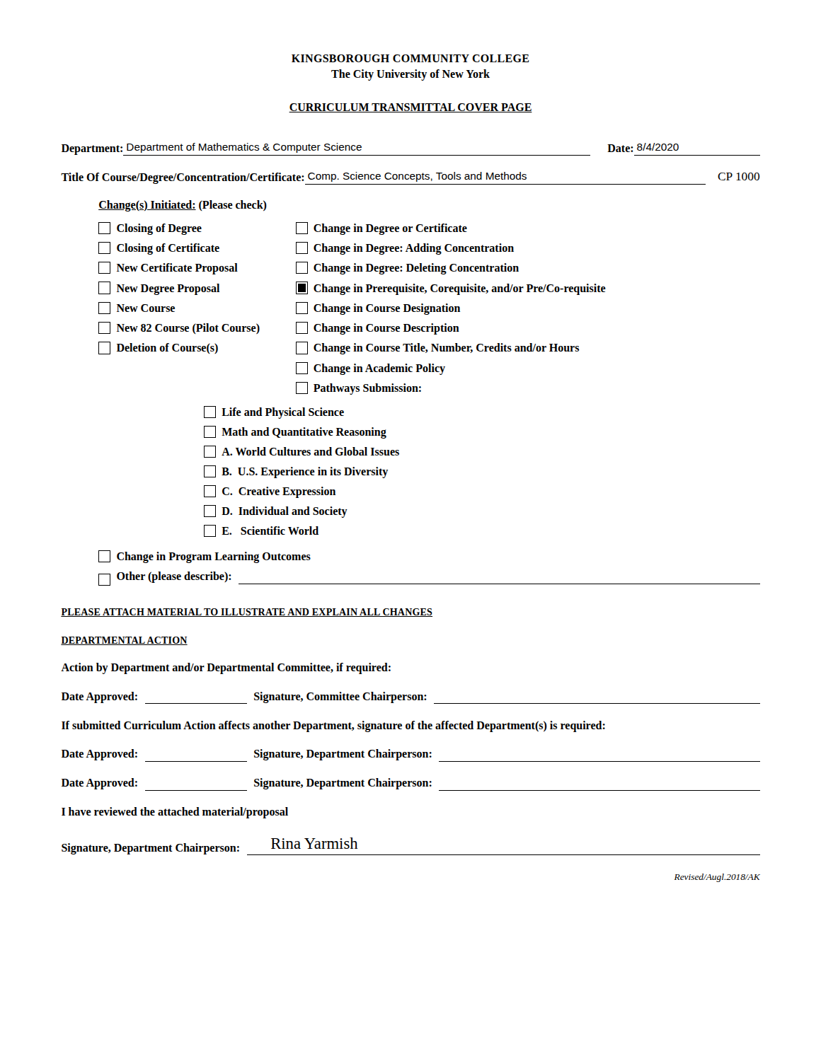KINGSBOROUGH COMMUNITY COLLEGE
The City University of New York
CURRICULUM TRANSMITTAL COVER PAGE
Department: Department of Mathematics & Computer Science Date: 8/4/2020
Title Of Course/Degree/Concentration/Certificate: Comp. Science Concepts, Tools and Methods CP 1000
Change(s) Initiated: (Please check)
Closing of Degree
Closing of Certificate
New Certificate Proposal
New Degree Proposal
New Course
New 82 Course (Pilot Course)
Deletion of Course(s)
Change in Degree or Certificate
Change in Degree: Adding Concentration
Change in Degree: Deleting Concentration
Change in Prerequisite, Corequisite, and/or Pre/Co-requisite
Change in Course Designation
Change in Course Description
Change in Course Title, Number, Credits and/or Hours
Change in Academic Policy
Pathways Submission:
Life and Physical Science
Math and Quantitative Reasoning
A. World Cultures and Global Issues
B. U.S. Experience in its Diversity
C. Creative Expression
D. Individual and Society
E. Scientific World
Change in Program Learning Outcomes
Other (please describe):
PLEASE ATTACH MATERIAL TO ILLUSTRATE AND EXPLAIN ALL CHANGES
DEPARTMENTAL ACTION
Action by Department and/or Departmental Committee, if required:
Date Approved: Signature, Committee Chairperson:
If submitted Curriculum Action affects another Department, signature of the affected Department(s) is required:
Date Approved: Signature, Department Chairperson:
Date Approved: Signature, Department Chairperson:
I have reviewed the attached material/proposal
Signature, Department Chairperson: Rina Yarmish
Revised/Augl.2018/AK